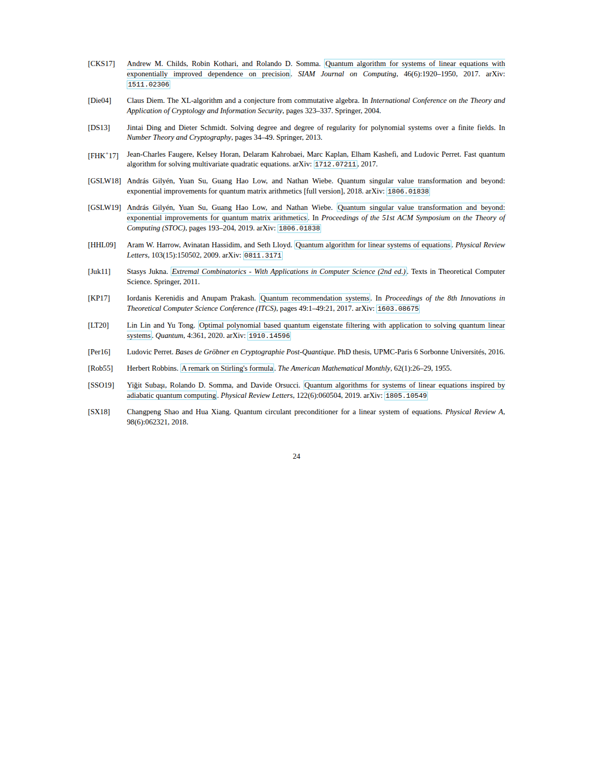[CKS17]
Andrew M. Childs, Robin Kothari, and Rolando D. Somma. Quantum algorithm for systems of linear equations with exponentially improved dependence on precision. SIAM Journal on Computing, 46(6):1920–1950, 2017. arXiv: 1511.02306
[Die04]
Claus Diem. The XL-algorithm and a conjecture from commutative algebra. In International Conference on the Theory and Application of Cryptology and Information Security, pages 323–337. Springer, 2004.
[DS13]
Jintai Ding and Dieter Schmidt. Solving degree and degree of regularity for polynomial systems over a finite fields. In Number Theory and Cryptography, pages 34–49. Springer, 2013.
[FHK+17]
Jean-Charles Faugere, Kelsey Horan, Delaram Kahrobaei, Marc Kaplan, Elham Kashefi, and Ludovic Perret. Fast quantum algorithm for solving multivariate quadratic equations. arXiv: 1712.07211, 2017.
[GSLW18]
András Gilyén, Yuan Su, Guang Hao Low, and Nathan Wiebe. Quantum singular value transformation and beyond: exponential improvements for quantum matrix arithmetics [full version], 2018. arXiv: 1806.01838
[GSLW19]
András Gilyén, Yuan Su, Guang Hao Low, and Nathan Wiebe. Quantum singular value transformation and beyond: exponential improvements for quantum matrix arithmetics. In Proceedings of the 51st ACM Symposium on the Theory of Computing (STOC), pages 193–204, 2019. arXiv: 1806.01838
[HHL09]
Aram W. Harrow, Avinatan Hassidim, and Seth Lloyd. Quantum algorithm for linear systems of equations. Physical Review Letters, 103(15):150502, 2009. arXiv: 0811.3171
[Juk11]
Stasys Jukna. Extremal Combinatorics - With Applications in Computer Science (2nd ed.). Texts in Theoretical Computer Science. Springer, 2011.
[KP17]
Iordanis Kerenidis and Anupam Prakash. Quantum recommendation systems. In Proceedings of the 8th Innovations in Theoretical Computer Science Conference (ITCS), pages 49:1–49:21, 2017. arXiv: 1603.08675
[LT20]
Lin Lin and Yu Tong. Optimal polynomial based quantum eigenstate filtering with application to solving quantum linear systems. Quantum, 4:361, 2020. arXiv: 1910.14596
[Per16]
Ludovic Perret. Bases de Gröbner en Cryptographie Post-Quantique. PhD thesis, UPMC-Paris 6 Sorbonne Universités, 2016.
[Rob55]
Herbert Robbins. A remark on Stirling's formula. The American Mathematical Monthly, 62(1):26–29, 1955.
[SSO19]
Yiğit Subaşı, Rolando D. Somma, and Davide Orsucci. Quantum algorithms for systems of linear equations inspired by adiabatic quantum computing. Physical Review Letters, 122(6):060504, 2019. arXiv: 1805.10549
[SX18]
Changpeng Shao and Hua Xiang. Quantum circulant preconditioner for a linear system of equations. Physical Review A, 98(6):062321, 2018.
24